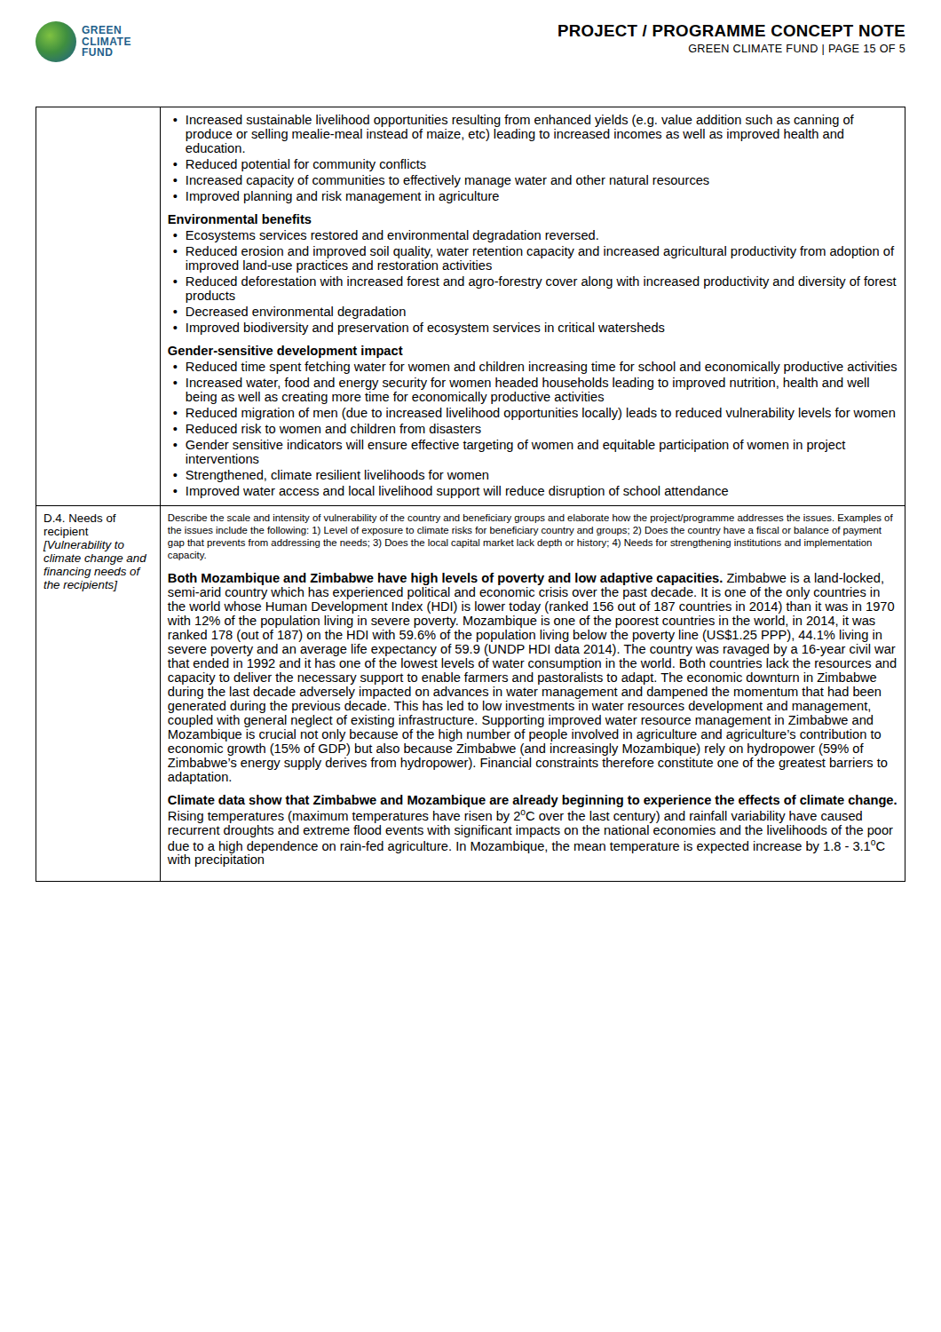GREEN
CLIMATE
FUND
PROJECT / PROGRAMME CONCEPT NOTE
GREEN CLIMATE FUND | PAGE 15 OF 5
| | Increased sustainable livelihood opportunities resulting from enhanced yields (e.g. value addition such as canning of produce or selling mealie-meal instead of maize, etc) leading to increased incomes as well as improved health and education. Reduced potential for community conflicts Increased capacity of communities to effectively manage water and other natural resources Improved planning and risk management in agriculture Environmental benefits Ecosystems services restored and environmental degradation reversed. Reduced erosion and improved soil quality, water retention capacity and increased agricultural productivity from adoption of improved land-use practices and restoration activities Reduced deforestation with increased forest and agro-forestry cover along with increased productivity and diversity of forest products Decreased environmental degradation Improved biodiversity and preservation of ecosystem services in critical watersheds Gender-sensitive development impact Reduced time spent fetching water for women and children increasing time for school and economically productive activities Increased water, food and energy security for women headed households leading to improved nutrition, health and well being as well as creating more time for economically productive activities Reduced migration of men (due to increased livelihood opportunities locally) leads to reduced vulnerability levels for women Reduced risk to women and children from disasters Gender sensitive indicators will ensure effective targeting of women and equitable participation of women in project interventions Strengthened, climate resilient livelihoods for women Improved water access and local livelihood support will reduce disruption of school attendance |
| D.4. Needs of recipient [Vulnerability to climate change and financing needs of the recipients] | Describe the scale and intensity of vulnerability of the country and beneficiary groups and elaborate how the project/programme addresses the issues. Examples of the issues include the following: 1) Level of exposure to climate risks for beneficiary country and groups; 2) Does the country have a fiscal or balance of payment gap that prevents from addressing the needs; 3) Does the local capital market lack depth or history; 4) Needs for strengthening institutions and implementation capacity. Both Mozambique and Zimbabwe have high levels of poverty and low adaptive capacities. Zimbabwe is a land-locked, semi-arid country which has experienced political and economic crisis over the past decade. It is one of the only countries in the world whose Human Development Index (HDI) is lower today (ranked 156 out of 187 countries in 2014) than it was in 1970 with 12% of the population living in severe poverty. Mozambique is one of the poorest countries in the world, in 2014, it was ranked 178 (out of 187) on the HDI with 59.6% of the population living below the poverty line (US$1.25 PPP), 44.1% living in severe poverty and an average life expectancy of 59.9 (UNDP HDI data 2014). The country was ravaged by a 16-year civil war that ended in 1992 and it has one of the lowest levels of water consumption in the world. Both countries lack the resources and capacity to deliver the necessary support to enable farmers and pastoralists to adapt. The economic downturn in Zimbabwe during the last decade adversely impacted on advances in water management and dampened the momentum that had been generated during the previous decade. This has led to low investments in water resources development and management, coupled with general neglect of existing infrastructure. Supporting improved water resource management in Zimbabwe and Mozambique is crucial not only because of the high number of people involved in agriculture and agriculture’s contribution to economic growth (15% of GDP) but also because Zimbabwe (and increasingly Mozambique) rely on hydropower (59% of Zimbabwe’s energy supply derives from hydropower). Financial constraints therefore constitute one of the greatest barriers to adaptation. Climate data show that Zimbabwe and Mozambique are already beginning to experience the effects of climate change. Rising temperatures (maximum temperatures have risen by 2 o C over the last century) and rainfall variability have caused recurrent droughts and extreme flood events with significant impacts on the national economies and the livelihoods of the poor due to a high dependence on rain-fed agriculture. In Mozambique, the mean temperature is expected increase by 1.8 - 3.1 o C with precipitation |